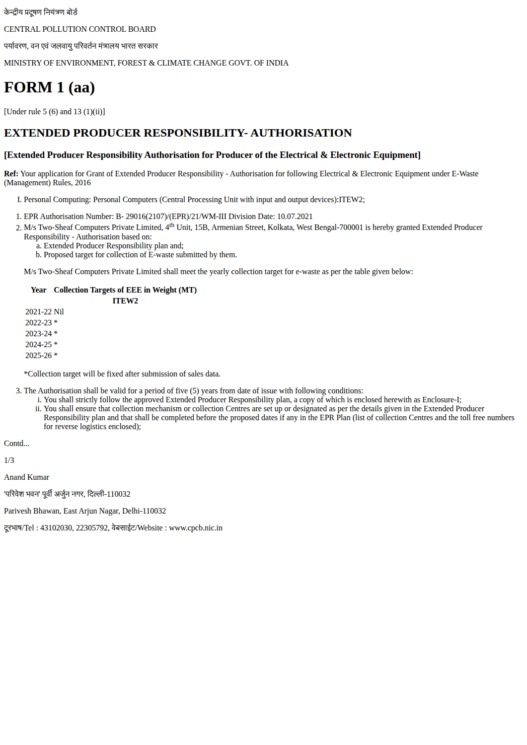केन्द्रीय प्रदूषण नियंत्रण बोर्ड
CENTRAL POLLUTION CONTROL BOARD
पर्यावरण, वन एवं जलवायु परिवर्तन मंत्रालय भारत सरकार
MINISTRY OF ENVIRONMENT, FOREST & CLIMATE CHANGE GOVT. OF INDIA
FORM 1 (aa)
[Under rule 5 (6) and 13 (1)(ii)]
EXTENDED PRODUCER RESPONSIBILITY- AUTHORISATION
[Extended Producer Responsibility Authorisation for Producer of the Electrical & Electronic Equipment]
Ref: Your application for Grant of Extended Producer Responsibility - Authorisation for following Electrical & Electronic Equipment under E-Waste (Management) Rules, 2016
Personal Computing: Personal Computers (Central Processing Unit with input and output devices):ITEW2;
EPR Authorisation Number: B- 29016(2107)/(EPR)/21/WM-III Division Date: 10.07.2021
M/s Two-Sheaf Computers Private Limited, 4th Unit, 15B, Armenian Street, Kolkata, West Bengal-700001 is hereby granted Extended Producer Responsibility - Authorisation based on:
Extended Producer Responsibility plan and;
Proposed target for collection of E-waste submitted by them.
M/s Two-Sheaf Computers Private Limited shall meet the yearly collection target for e-waste as per the table given below:
| Year | Collection Targets of EEE in Weight (MT) |
| --- | --- |
| | ITEW2 |
| 2021-22 | Nil |
| 2022-23 | * |
| 2023-24 | * |
| 2024-25 | * |
| 2025-26 | * |
*Collection target will be fixed after submission of sales data.
The Authorisation shall be valid for a period of five (5) years from date of issue with following conditions:
You shall strictly follow the approved Extended Producer Responsibility plan, a copy of which is enclosed herewith as Enclosure-I;
You shall ensure that collection mechanism or collection Centres are set up or designated as per the details given in the Extended Producer Responsibility plan and that shall be completed before the proposed dates if any in the EPR Plan (list of collection Centres and the toll free numbers for reverse logistics enclosed);
Contd...
1/3
Anand Kumar
'परिवेश भवन' पूर्वी अर्जुन नगर, दिल्ली-110032
Parivesh Bhawan, East Arjun Nagar, Delhi-110032
दूरभाष/Tel : 43102030, 22305792, वेबसाईट/Website : www.cpcb.nic.in